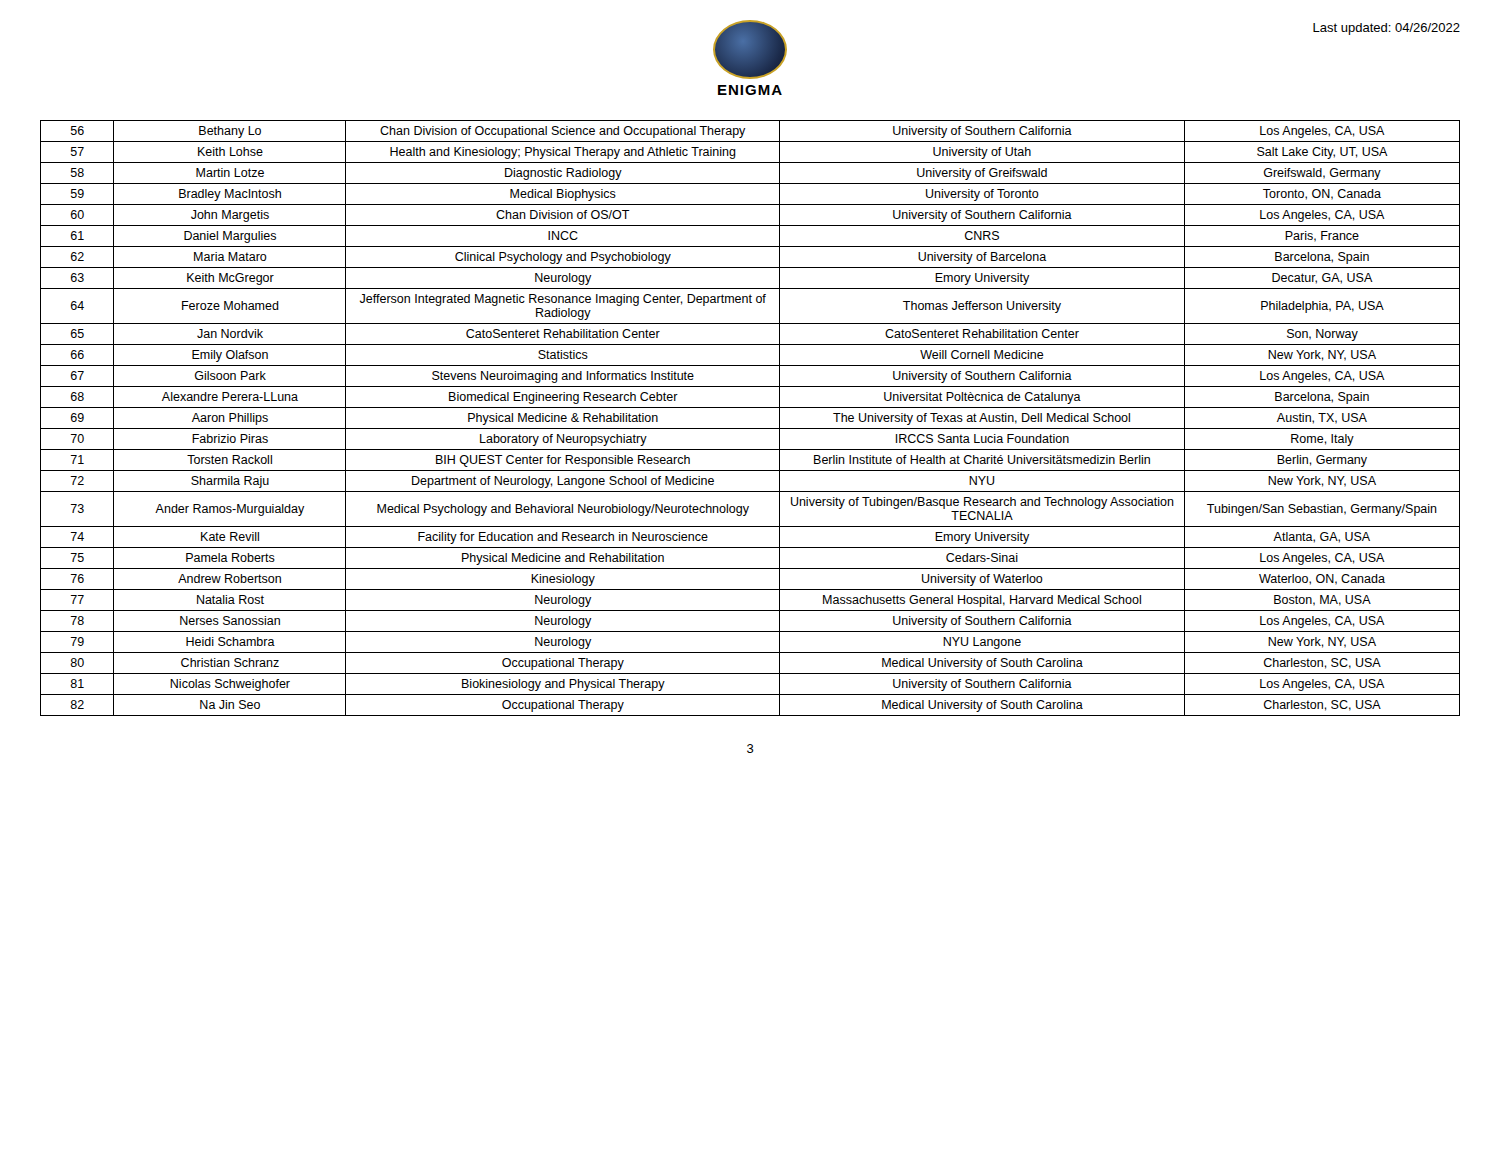Last updated: 04/26/2022
ENIGMA
| 56 | Bethany Lo | Chan Division of Occupational Science and Occupational Therapy | University of Southern California | Los Angeles, CA, USA |
| 57 | Keith Lohse | Health and Kinesiology; Physical Therapy and Athletic Training | University of Utah | Salt Lake City, UT, USA |
| 58 | Martin Lotze | Diagnostic Radiology | University of Greifswald | Greifswald, Germany |
| 59 | Bradley MacIntosh | Medical Biophysics | University of Toronto | Toronto, ON, Canada |
| 60 | John Margetis | Chan Division of OS/OT | University of Southern California | Los Angeles, CA, USA |
| 61 | Daniel Margulies | INCC | CNRS | Paris, France |
| 62 | Maria Mataro | Clinical Psychology and Psychobiology | University of Barcelona | Barcelona, Spain |
| 63 | Keith McGregor | Neurology | Emory University | Decatur, GA, USA |
| 64 | Feroze Mohamed | Jefferson Integrated Magnetic Resonance Imaging Center, Department of Radiology | Thomas Jefferson University | Philadelphia, PA, USA |
| 65 | Jan Nordvik | CatoSenteret Rehabilitation Center | CatoSenteret Rehabilitation Center | Son, Norway |
| 66 | Emily Olafson | Statistics | Weill Cornell Medicine | New York, NY, USA |
| 67 | Gilsoon Park | Stevens Neuroimaging and Informatics Institute | University of Southern California | Los Angeles, CA, USA |
| 68 | Alexandre Perera-LLuna | Biomedical Engineering Research Cebter | Universitat Poltècnica de Catalunya | Barcelona, Spain |
| 69 | Aaron Phillips | Physical Medicine & Rehabilitation | The University of Texas at Austin, Dell Medical School | Austin, TX, USA |
| 70 | Fabrizio Piras | Laboratory of Neuropsychiatry | IRCCS Santa Lucia Foundation | Rome, Italy |
| 71 | Torsten Rackoll | BIH QUEST Center for Responsible Research | Berlin Institute of Health at Charité Universitätsmedizin Berlin | Berlin, Germany |
| 72 | Sharmila Raju | Department of Neurology, Langone School of Medicine | NYU | New York, NY, USA |
| 73 | Ander Ramos-Murguialday | Medical Psychology and Behavioral Neurobiology/Neurotechnology | University of Tubingen/Basque Research and Technology Association TECNALIA | Tubingen/San Sebastian, Germany/Spain |
| 74 | Kate Revill | Facility for Education and Research in Neuroscience | Emory University | Atlanta, GA, USA |
| 75 | Pamela Roberts | Physical Medicine and Rehabilitation | Cedars-Sinai | Los Angeles, CA, USA |
| 76 | Andrew Robertson | Kinesiology | University of Waterloo | Waterloo, ON, Canada |
| 77 | Natalia Rost | Neurology | Massachusetts General Hospital, Harvard Medical School | Boston, MA, USA |
| 78 | Nerses Sanossian | Neurology | University of Southern California | Los Angeles, CA, USA |
| 79 | Heidi Schambra | Neurology | NYU Langone | New York, NY, USA |
| 80 | Christian Schranz | Occupational Therapy | Medical University of South Carolina | Charleston, SC, USA |
| 81 | Nicolas Schweighofer | Biokinesiology and Physical Therapy | University of Southern California | Los Angeles, CA, USA |
| 82 | Na Jin Seo | Occupational Therapy | Medical University of South Carolina | Charleston, SC, USA |
3